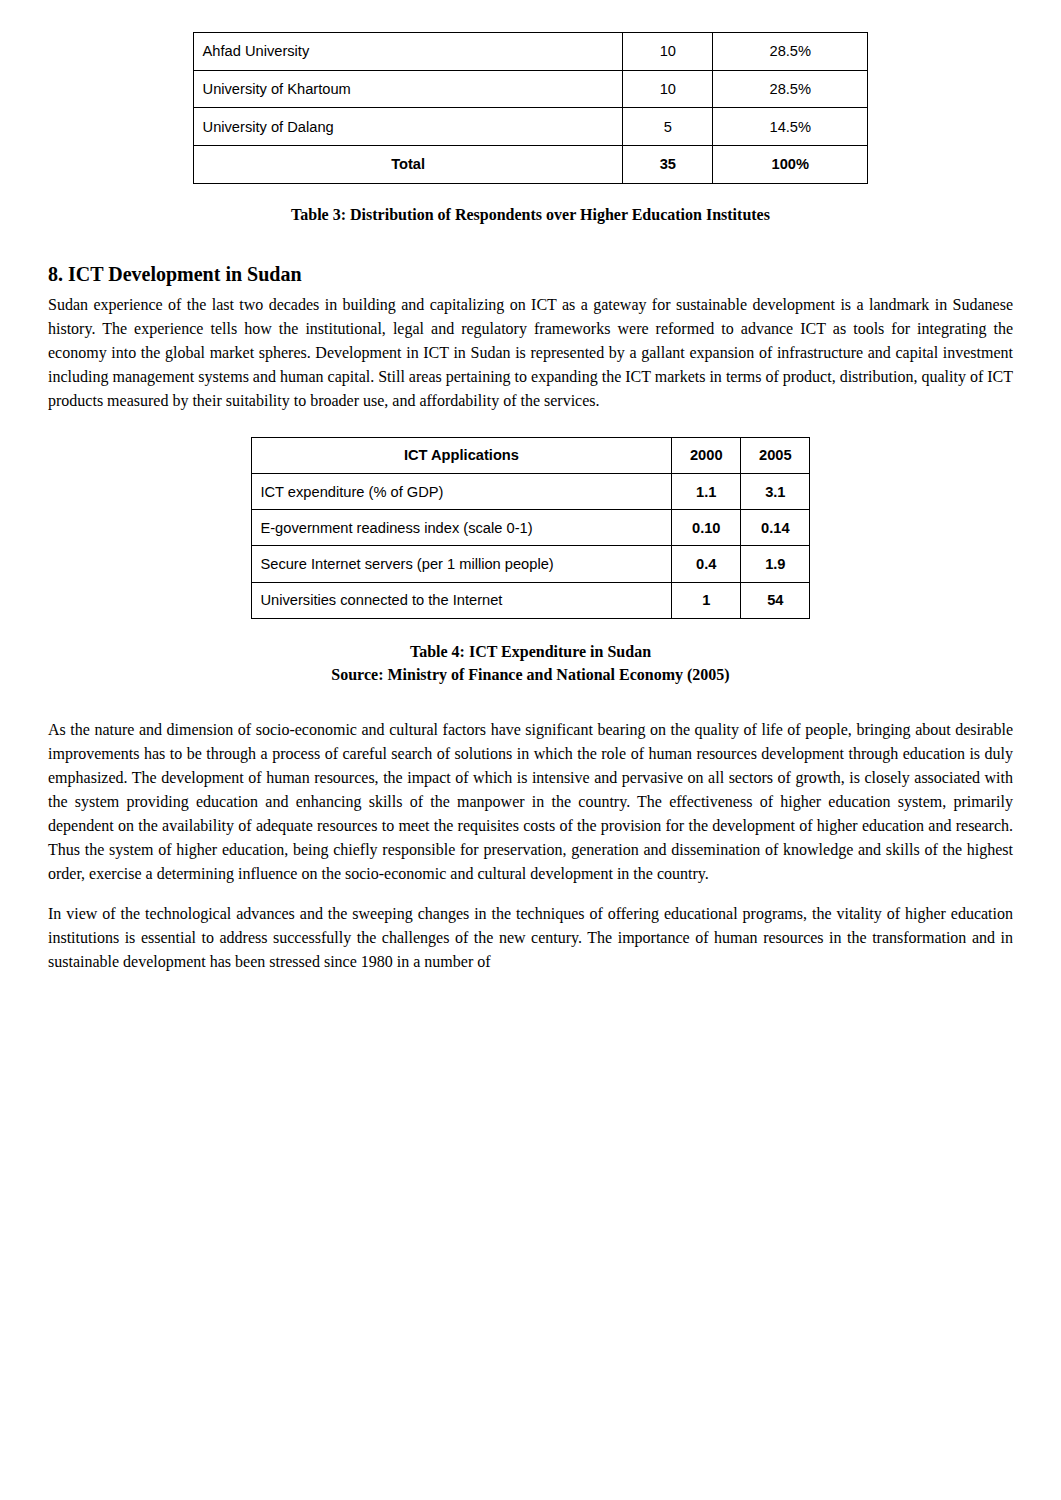| Ahfad University | 10 | 28.5% |
| University of Khartoum | 10 | 28.5% |
| University of Dalang | 5 | 14.5% |
| Total | 35 | 100% |
Table 3: Distribution of Respondents over Higher Education Institutes
8. ICT Development in Sudan
Sudan experience of the last two decades in building and capitalizing on ICT as a gateway for sustainable development is a landmark in Sudanese history. The experience tells how the institutional, legal and regulatory frameworks were reformed to advance ICT as tools for integrating the economy into the global market spheres. Development in ICT in Sudan is represented by a gallant expansion of infrastructure and capital investment including management systems and human capital. Still areas pertaining to expanding the ICT markets in terms of product, distribution, quality of ICT products measured by their suitability to broader use, and affordability of the services.
| ICT Applications | 2000 | 2005 |
| --- | --- | --- |
| ICT expenditure (% of GDP) | 1.1 | 3.1 |
| E-government readiness index (scale 0-1) | 0.10 | 0.14 |
| Secure Internet servers (per 1 million people) | 0.4 | 1.9 |
| Universities connected to the Internet | 1 | 54 |
Table 4: ICT Expenditure in Sudan
Source: Ministry of Finance and National Economy (2005)
As the nature and dimension of socio-economic and cultural factors have significant bearing on the quality of life of people, bringing about desirable improvements has to be through a process of careful search of solutions in which the role of human resources development through education is duly emphasized. The development of human resources, the impact of which is intensive and pervasive on all sectors of growth, is closely associated with the system providing education and enhancing skills of the manpower in the country. The effectiveness of higher education system, primarily dependent on the availability of adequate resources to meet the requisites costs of the provision for the development of higher education and research. Thus the system of higher education, being chiefly responsible for preservation, generation and dissemination of knowledge and skills of the highest order, exercise a determining influence on the socio-economic and cultural development in the country.
In view of the technological advances and the sweeping changes in the techniques of offering educational programs, the vitality of higher education institutions is essential to address successfully the challenges of the new century. The importance of human resources in the transformation and in sustainable development has been stressed since 1980 in a number of